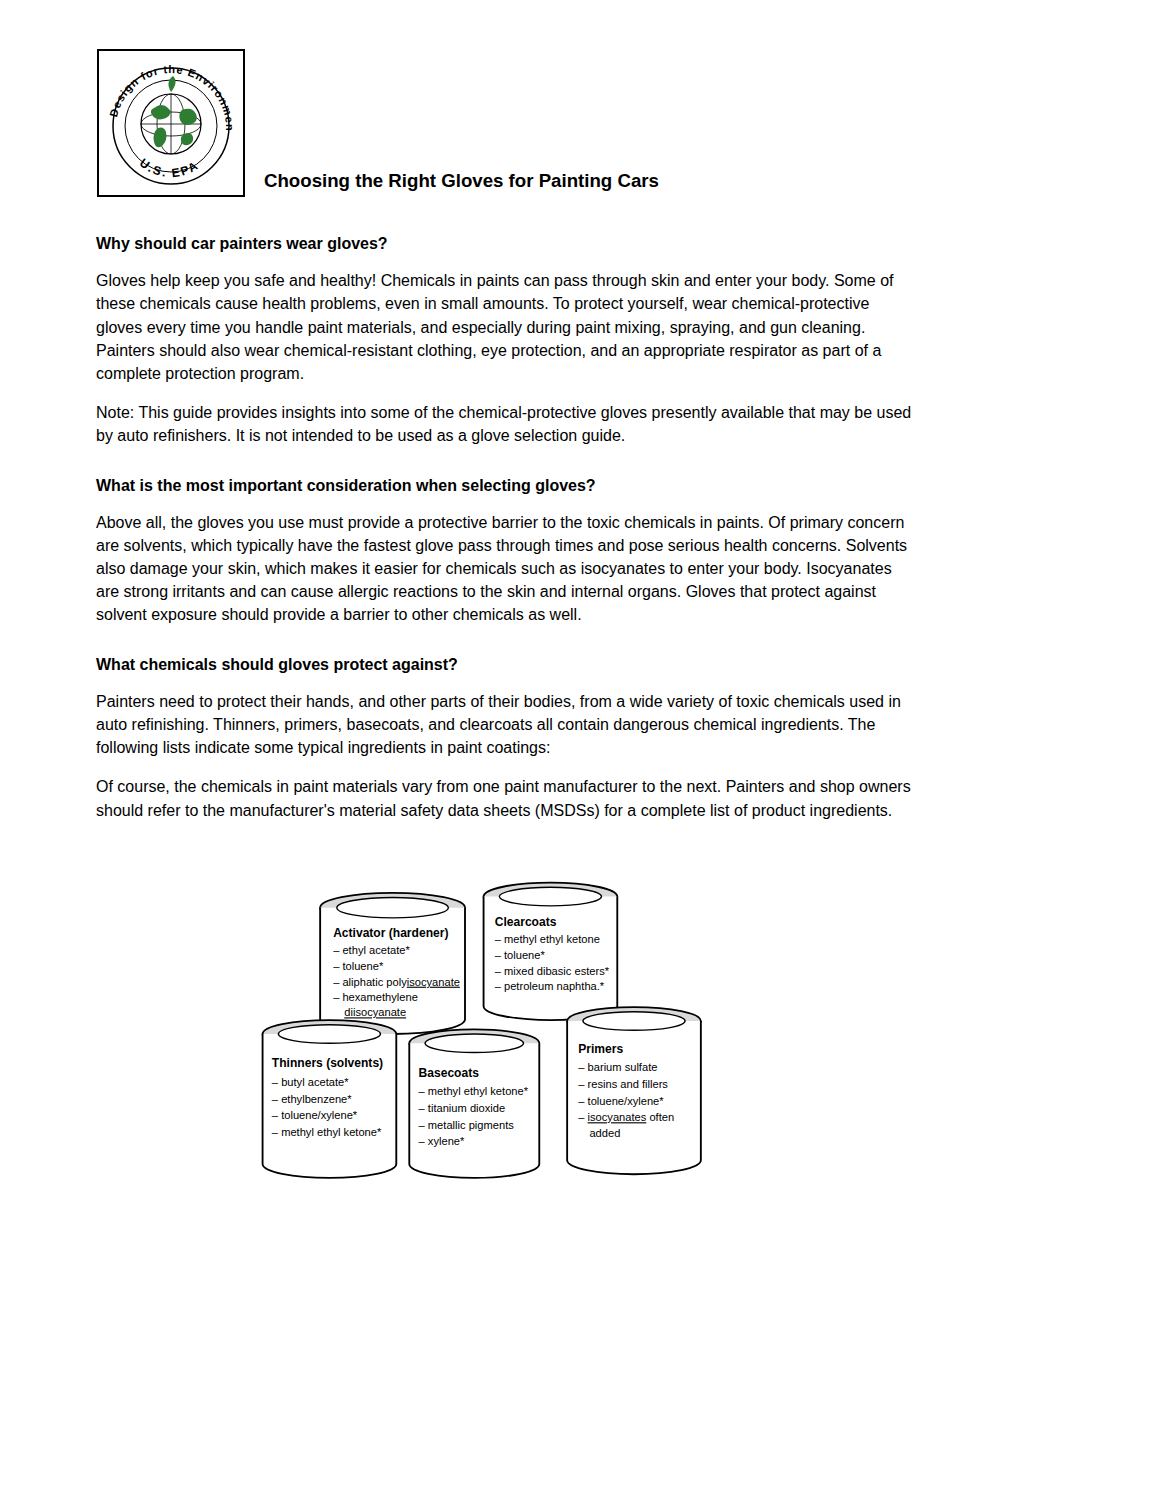Design for the Environment U.S. EPA
Choosing the Right Gloves for Painting Cars
Why should car painters wear gloves?
Gloves help keep you safe and healthy! Chemicals in paints can pass through skin and enter your body. Some of these chemicals cause health problems, even in small amounts. To protect yourself, wear chemical-protective gloves every time you handle paint materials, and especially during paint mixing, spraying, and gun cleaning. Painters should also wear chemical-resistant clothing, eye protection, and an appropriate respirator as part of a complete protection program.
Note: This guide provides insights into some of the chemical-protective gloves presently available that may be used by auto refinishers. It is not intended to be used as a glove selection guide.
What is the most important consideration when selecting gloves?
Above all, the gloves you use must provide a protective barrier to the toxic chemicals in paints. Of primary concern are solvents, which typically have the fastest glove pass through times and pose serious health concerns. Solvents also damage your skin, which makes it easier for chemicals such as isocyanates to enter your body. Isocyanates are strong irritants and can cause allergic reactions to the skin and internal organs. Gloves that protect against solvent exposure should provide a barrier to other chemicals as well.
What chemicals should gloves protect against?
Painters need to protect their hands, and other parts of their bodies, from a wide variety of toxic chemicals used in auto refinishing. Thinners, primers, basecoats, and clearcoats all contain dangerous chemical ingredients. The following lists indicate some typical ingredients in paint coatings:
Of course, the chemicals in paint materials vary from one paint manufacturer to the next. Painters and shop owners should refer to the manufacturer's material safety data sheets (MSDSs) for a complete list of product ingredients.
Activator (hardener) – ethyl acetate* – toluene* – aliphatic polyisocyanate – hexamethylene diisocyanate Clearcoats – methyl ethyl ketone – toluene* – mixed dibasic esters* – petroleum naphtha.* Thinners (solvents) – butyl acetate* – ethylbenzene* – toluene/xylene* – methyl ethyl ketone* Basecoats – methyl ethyl ketone* – titanium dioxide – metallic pigments – xylene* Primers – barium sulfate – resins and fillers – toluene/xylene* – isocyanates often added